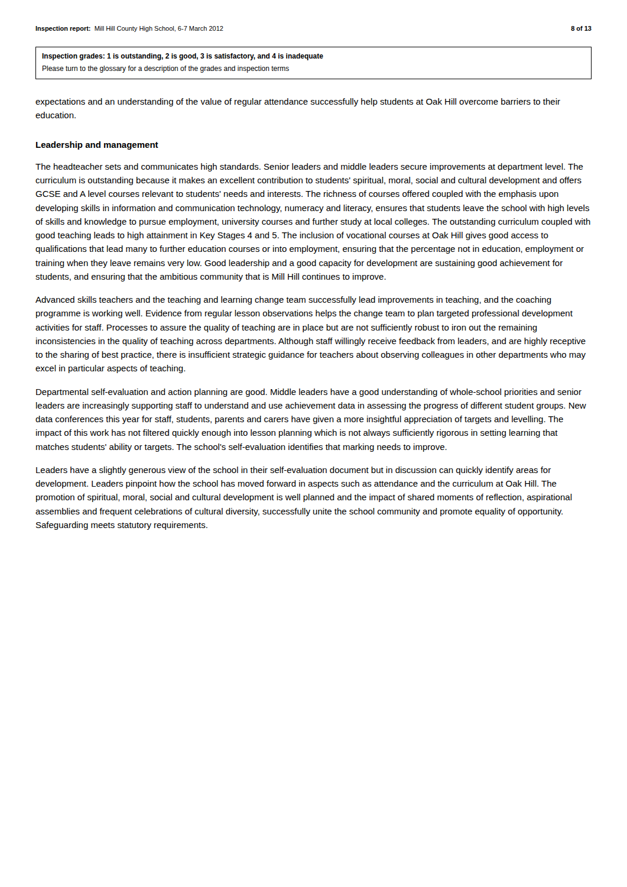Inspection report: Mill Hill County High School, 6-7 March 2012
8 of 13
Inspection grades: 1 is outstanding, 2 is good, 3 is satisfactory, and 4 is inadequate
Please turn to the glossary for a description of the grades and inspection terms
expectations and an understanding of the value of regular attendance successfully help students at Oak Hill overcome barriers to their education.
Leadership and management
The headteacher sets and communicates high standards. Senior leaders and middle leaders secure improvements at department level. The curriculum is outstanding because it makes an excellent contribution to students' spiritual, moral, social and cultural development and offers GCSE and A level courses relevant to students' needs and interests. The richness of courses offered coupled with the emphasis upon developing skills in information and communication technology, numeracy and literacy, ensures that students leave the school with high levels of skills and knowledge to pursue employment, university courses and further study at local colleges. The outstanding curriculum coupled with good teaching leads to high attainment in Key Stages 4 and 5. The inclusion of vocational courses at Oak Hill gives good access to qualifications that lead many to further education courses or into employment, ensuring that the percentage not in education, employment or training when they leave remains very low. Good leadership and a good capacity for development are sustaining good achievement for students, and ensuring that the ambitious community that is Mill Hill continues to improve.
Advanced skills teachers and the teaching and learning change team successfully lead improvements in teaching, and the coaching programme is working well. Evidence from regular lesson observations helps the change team to plan targeted professional development activities for staff. Processes to assure the quality of teaching are in place but are not sufficiently robust to iron out the remaining inconsistencies in the quality of teaching across departments. Although staff willingly receive feedback from leaders, and are highly receptive to the sharing of best practice, there is insufficient strategic guidance for teachers about observing colleagues in other departments who may excel in particular aspects of teaching.
Departmental self-evaluation and action planning are good. Middle leaders have a good understanding of whole-school priorities and senior leaders are increasingly supporting staff to understand and use achievement data in assessing the progress of different student groups. New data conferences this year for staff, students, parents and carers have given a more insightful appreciation of targets and levelling. The impact of this work has not filtered quickly enough into lesson planning which is not always sufficiently rigorous in setting learning that matches students' ability or targets. The school's self-evaluation identifies that marking needs to improve.
Leaders have a slightly generous view of the school in their self-evaluation document but in discussion can quickly identify areas for development. Leaders pinpoint how the school has moved forward in aspects such as attendance and the curriculum at Oak Hill. The promotion of spiritual, moral, social and cultural development is well planned and the impact of shared moments of reflection, aspirational assemblies and frequent celebrations of cultural diversity, successfully unite the school community and promote equality of opportunity. Safeguarding meets statutory requirements.